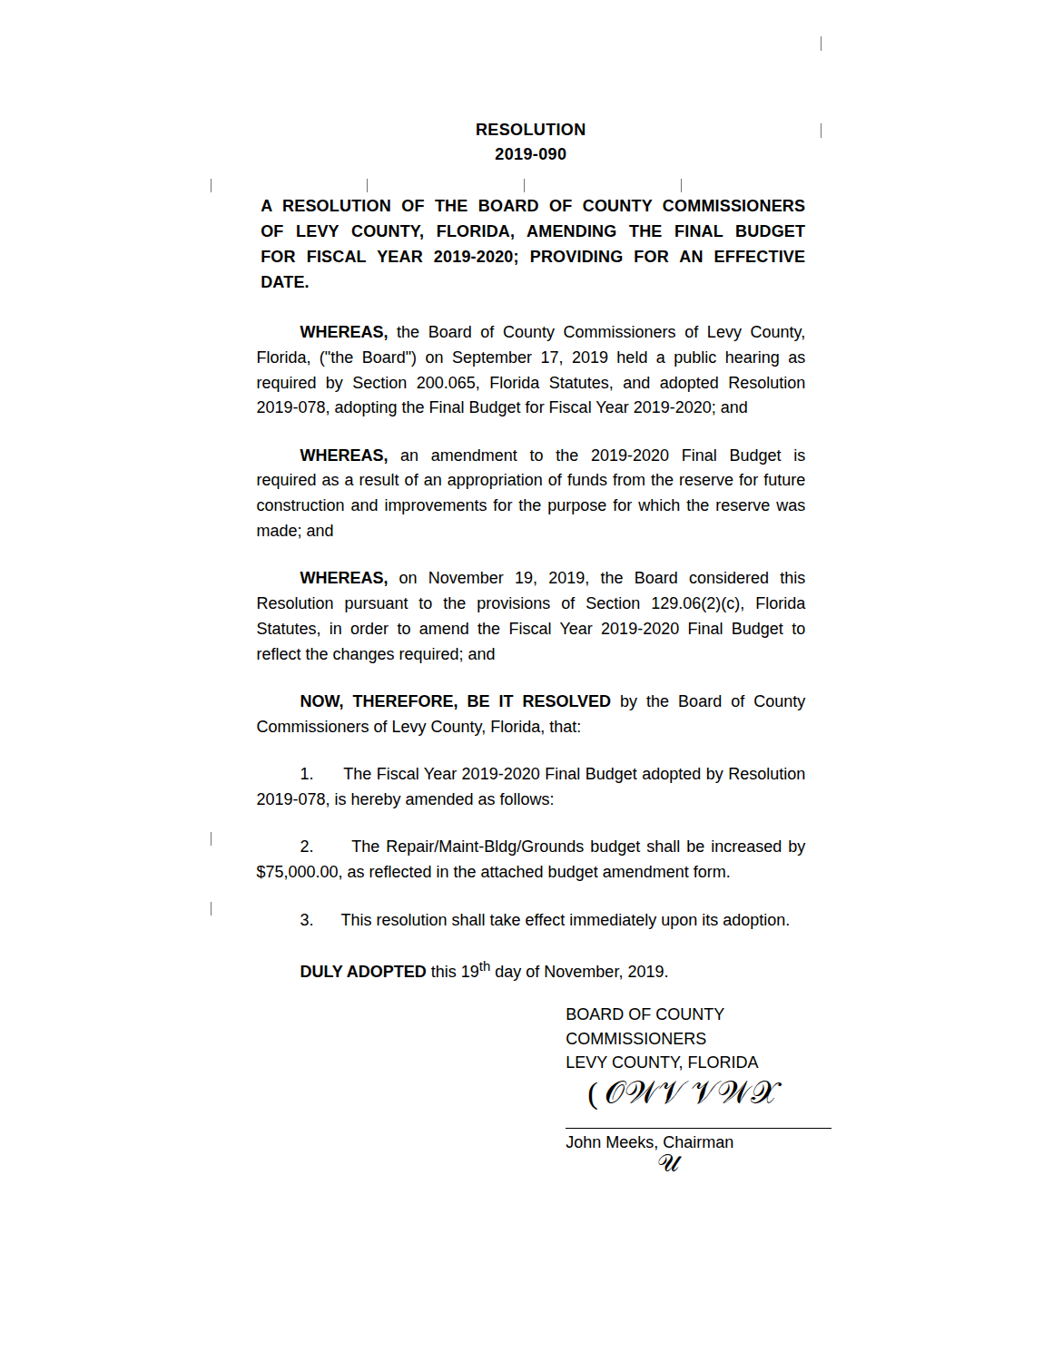RESOLUTION
2019-090
A RESOLUTION OF THE BOARD OF COUNTY COMMISSIONERS OF LEVY COUNTY, FLORIDA, AMENDING THE FINAL BUDGET FOR FISCAL YEAR 2019-2020; PROVIDING FOR AN EFFECTIVE DATE.
WHEREAS, the Board of County Commissioners of Levy County, Florida, ("the Board") on September 17, 2019 held a public hearing as required by Section 200.065, Florida Statutes, and adopted Resolution 2019-078, adopting the Final Budget for Fiscal Year 2019-2020; and
WHEREAS, an amendment to the 2019-2020 Final Budget is required as a result of an appropriation of funds from the reserve for future construction and improvements for the purpose for which the reserve was made; and
WHEREAS, on November 19, 2019, the Board considered this Resolution pursuant to the provisions of Section 129.06(2)(c), Florida Statutes, in order to amend the Fiscal Year 2019-2020 Final Budget to reflect the changes required; and
NOW, THEREFORE, BE IT RESOLVED by the Board of County Commissioners of Levy County, Florida, that:
1. The Fiscal Year 2019-2020 Final Budget adopted by Resolution 2019-078, is hereby amended as follows:
2. The Repair/Maint-Bldg/Grounds budget shall be increased by $75,000.00, as reflected in the attached budget amendment form.
3. This resolution shall take effect immediately upon its adoption.
DULY ADOPTED this 19th day of November, 2019.
BOARD OF COUNTY COMMISSIONERS
LEVY COUNTY, FLORIDA
( 𝒪𝒲𝒱 𝒱𝒲𝒳
John Meeks, Chairman
𝒰